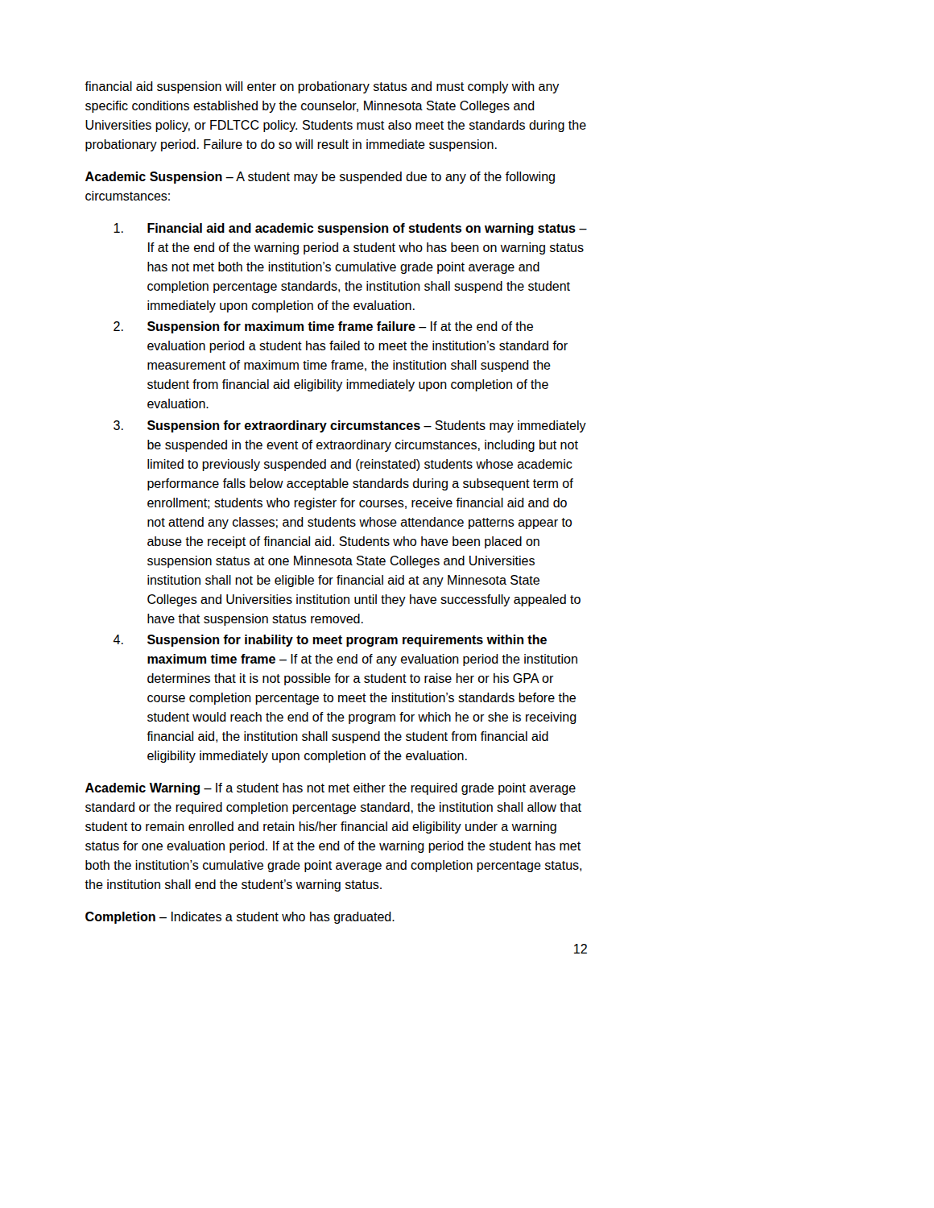financial aid suspension will enter on probationary status and must comply with any specific conditions established by the counselor, Minnesota State Colleges and Universities policy, or FDLTCC policy. Students must also meet the standards during the probationary period. Failure to do so will result in immediate suspension.
Academic Suspension – A student may be suspended due to any of the following circumstances:
Financial aid and academic suspension of students on warning status – If at the end of the warning period a student who has been on warning status has not met both the institution’s cumulative grade point average and completion percentage standards, the institution shall suspend the student immediately upon completion of the evaluation.
Suspension for maximum time frame failure – If at the end of the evaluation period a student has failed to meet the institution’s standard for measurement of maximum time frame, the institution shall suspend the student from financial aid eligibility immediately upon completion of the evaluation.
Suspension for extraordinary circumstances – Students may immediately be suspended in the event of extraordinary circumstances, including but not limited to previously suspended and (reinstated) students whose academic performance falls below acceptable standards during a subsequent term of enrollment; students who register for courses, receive financial aid and do not attend any classes; and students whose attendance patterns appear to abuse the receipt of financial aid. Students who have been placed on suspension status at one Minnesota State Colleges and Universities institution shall not be eligible for financial aid at any Minnesota State Colleges and Universities institution until they have successfully appealed to have that suspension status removed.
Suspension for inability to meet program requirements within the maximum time frame – If at the end of any evaluation period the institution determines that it is not possible for a student to raise her or his GPA or course completion percentage to meet the institution’s standards before the student would reach the end of the program for which he or she is receiving financial aid, the institution shall suspend the student from financial aid eligibility immediately upon completion of the evaluation.
Academic Warning – If a student has not met either the required grade point average standard or the required completion percentage standard, the institution shall allow that student to remain enrolled and retain his/her financial aid eligibility under a warning status for one evaluation period. If at the end of the warning period the student has met both the institution’s cumulative grade point average and completion percentage status, the institution shall end the student’s warning status.
Completion – Indicates a student who has graduated.
12